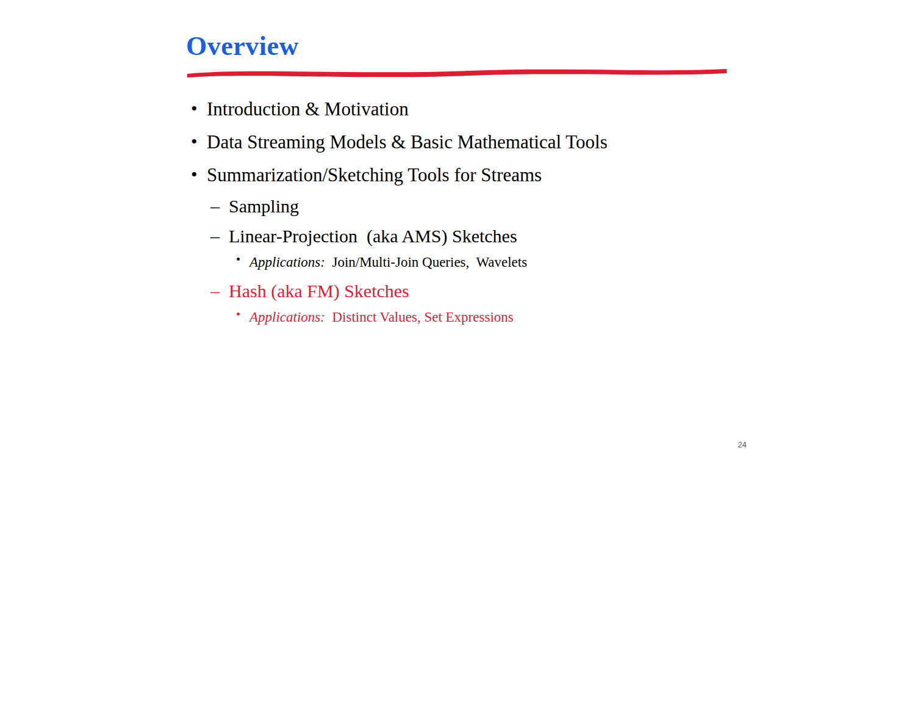Overview
Introduction & Motivation
Data Streaming Models & Basic Mathematical Tools
Summarization/Sketching Tools for Streams
Sampling
Linear-Projection (aka AMS) Sketches
Applications: Join/Multi-Join Queries, Wavelets
Hash (aka FM) Sketches
Applications: Distinct Values, Set Expressions
24